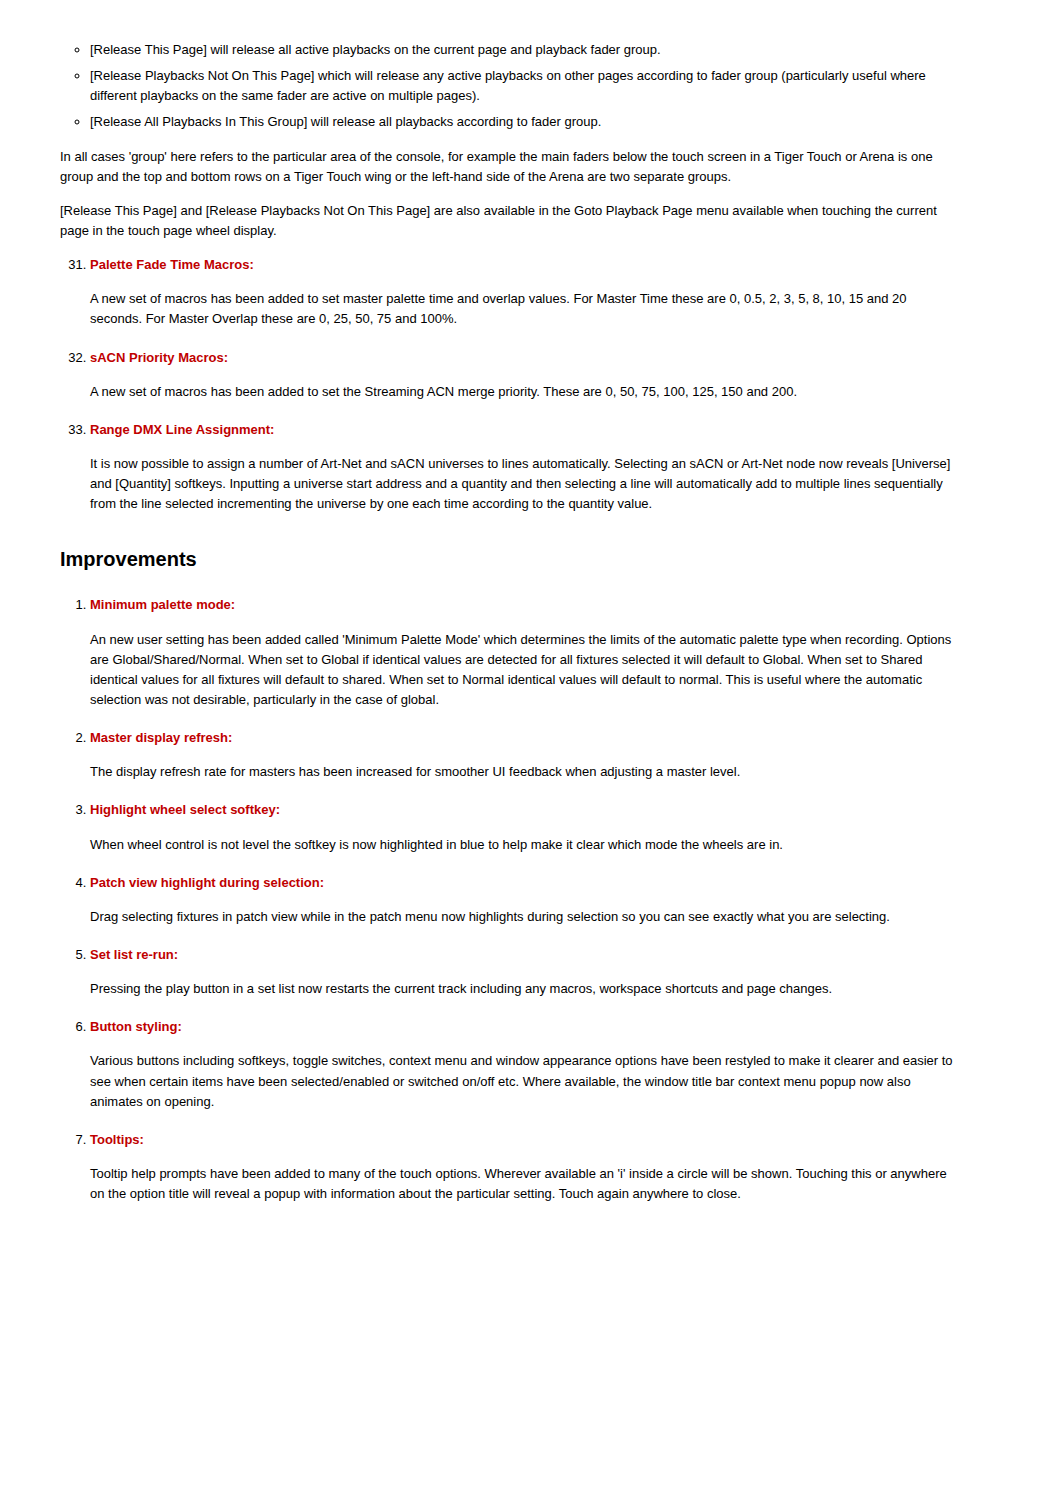[Release This Page] will release all active playbacks on the current page and playback fader group.
[Release Playbacks Not On This Page] which will release any active playbacks on other pages according to fader group (particularly useful where different playbacks on the same fader are active on multiple pages).
[Release All Playbacks In This Group] will release all playbacks according to fader group.
In all cases 'group' here refers to the particular area of the console, for example the main faders below the touch screen in a Tiger Touch or Arena is one group and the top and bottom rows on a Tiger Touch wing or the left-hand side of the Arena are two separate groups.
[Release This Page] and [Release Playbacks Not On This Page] are also available in the Goto Playback Page menu available when touching the current page in the touch page wheel display.
Palette Fade Time Macros:
A new set of macros has been added to set master palette time and overlap values. For Master Time these are 0, 0.5, 2, 3, 5, 8, 10, 15 and 20 seconds. For Master Overlap these are 0, 25, 50, 75 and 100%.
sACN Priority Macros:
A new set of macros has been added to set the Streaming ACN merge priority. These are 0, 50, 75, 100, 125, 150 and 200.
Range DMX Line Assignment:
It is now possible to assign a number of Art-Net and sACN universes to lines automatically. Selecting an sACN or Art-Net node now reveals [Universe] and [Quantity] softkeys. Inputting a universe start address and a quantity and then selecting a line will automatically add to multiple lines sequentially from the line selected incrementing the universe by one each time according to the quantity value.
Improvements
Minimum palette mode:
An new user setting has been added called 'Minimum Palette Mode' which determines the limits of the automatic palette type when recording. Options are Global/Shared/Normal. When set to Global if identical values are detected for all fixtures selected it will default to Global. When set to Shared identical values for all fixtures will default to shared. When set to Normal identical values will default to normal. This is useful where the automatic selection was not desirable, particularly in the case of global.
Master display refresh:
The display refresh rate for masters has been increased for smoother UI feedback when adjusting a master level.
Highlight wheel select softkey:
When wheel control is not level the softkey is now highlighted in blue to help make it clear which mode the wheels are in.
Patch view highlight during selection:
Drag selecting fixtures in patch view while in the patch menu now highlights during selection so you can see exactly what you are selecting.
Set list re-run:
Pressing the play button in a set list now restarts the current track including any macros, workspace shortcuts and page changes.
Button styling:
Various buttons including softkeys, toggle switches, context menu and window appearance options have been restyled to make it clearer and easier to see when certain items have been selected/enabled or switched on/off etc. Where available, the window title bar context menu popup now also animates on opening.
Tooltips:
Tooltip help prompts have been added to many of the touch options. Wherever available an 'i' inside a circle will be shown. Touching this or anywhere on the option title will reveal a popup with information about the particular setting. Touch again anywhere to close.